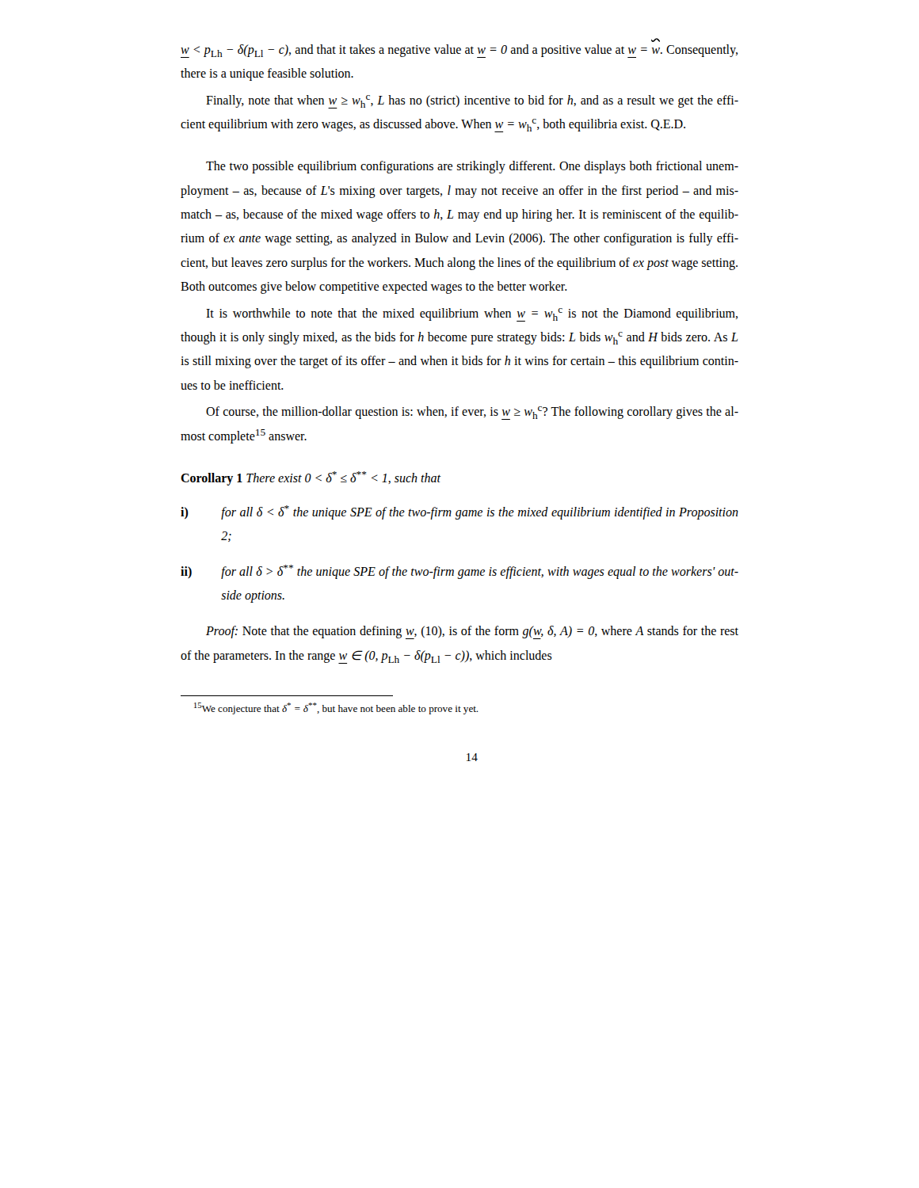w < pLh − δ(pLl − c), and that it takes a negative value at w = 0 and a positive value at w = w. Consequently, there is a unique feasible solution.
Finally, note that when w ≥ whc, L has no (strict) incentive to bid for h, and as a result we get the efficient equilibrium with zero wages, as discussed above. When w = whc, both equilibria exist. Q.E.D.
The two possible equilibrium configurations are strikingly different. One displays both frictional unemployment – as, because of L's mixing over targets, l may not receive an offer in the first period – and mismatch – as, because of the mixed wage offers to h, L may end up hiring her. It is reminiscent of the equilibrium of ex ante wage setting, as analyzed in Bulow and Levin (2006). The other configuration is fully efficient, but leaves zero surplus for the workers. Much along the lines of the equilibrium of ex post wage setting. Both outcomes give below competitive expected wages to the better worker.
It is worthwhile to note that the mixed equilibrium when w = whc is not the Diamond equilibrium, though it is only singly mixed, as the bids for h become pure strategy bids: L bids whc and H bids zero. As L is still mixing over the target of its offer – and when it bids for h it wins for certain – this equilibrium continues to be inefficient.
Of course, the million-dollar question is: when, if ever, is w ≥ whc? The following corollary gives the almost complete15 answer.
Corollary 1 There exist 0 < δ* ≤ δ** < 1, such that
i) for all δ < δ* the unique SPE of the two-firm game is the mixed equilibrium identified in Proposition 2;
ii) for all δ > δ** the unique SPE of the two-firm game is efficient, with wages equal to the workers' outside options.
Proof: Note that the equation defining w, (10), is of the form g(w, δ, A) = 0, where A stands for the rest of the parameters. In the range w ∈ (0, pLh − δ(pLl − c)), which includes
15We conjecture that δ* = δ**, but have not been able to prove it yet.
14